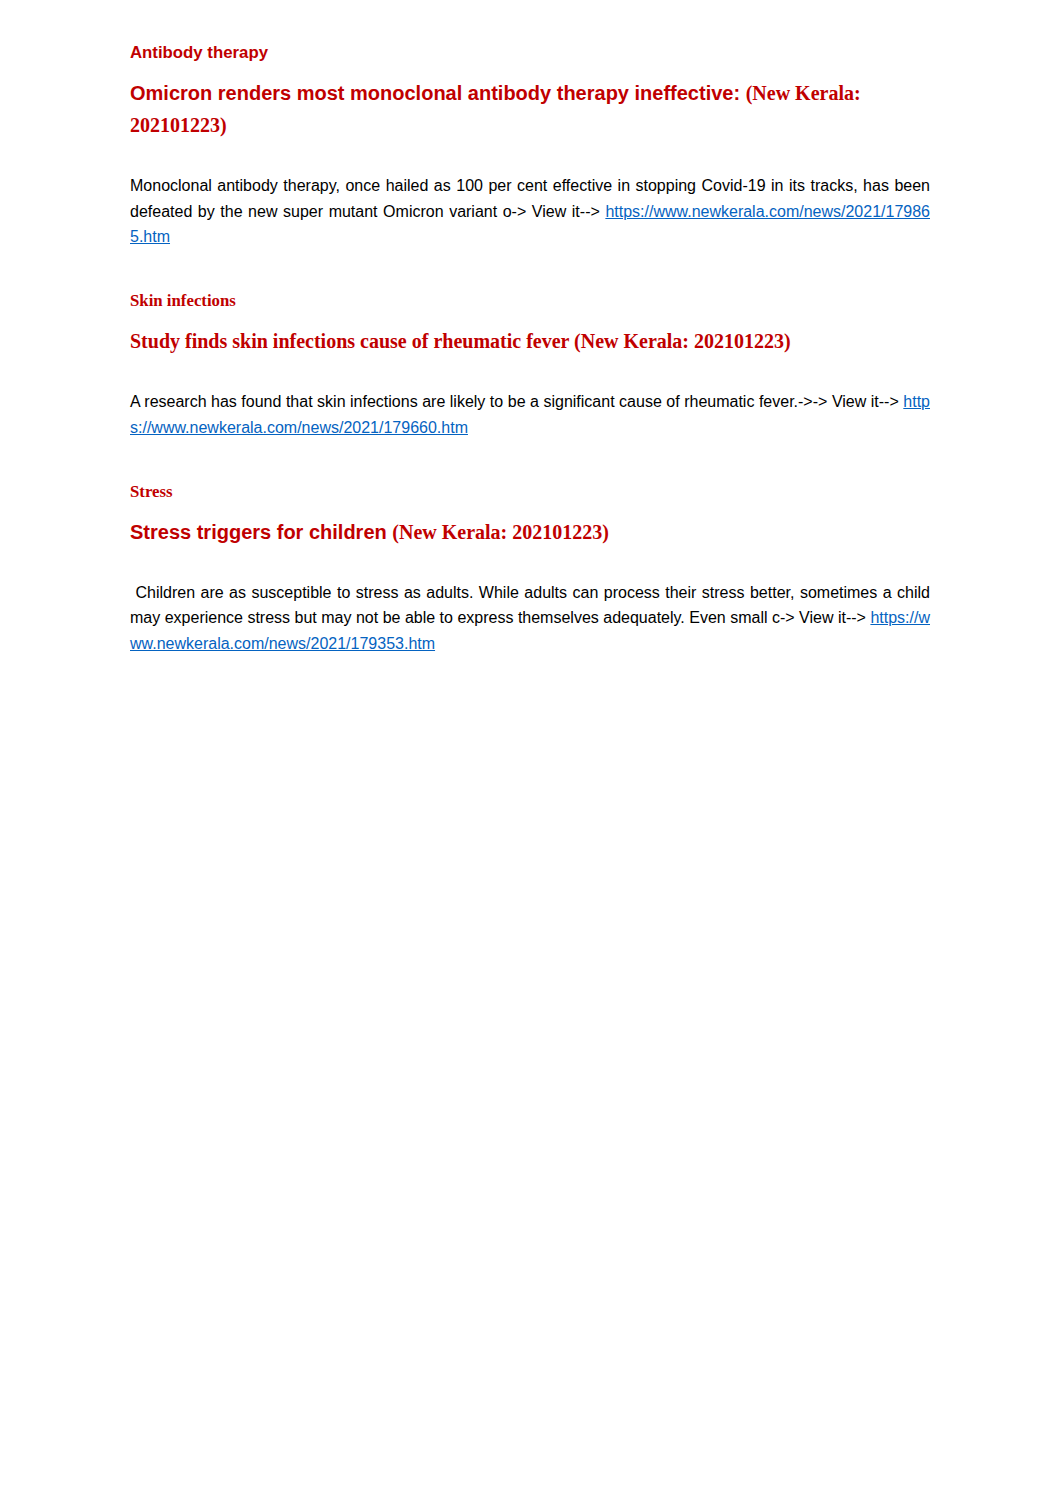Antibody therapy
Omicron renders most monoclonal antibody therapy ineffective: (New Kerala: 202101223)
Monoclonal antibody therapy, once hailed as 100 per cent effective in stopping Covid-19 in its tracks, has been defeated by the new super mutant Omicron variant o-> View it--> https://www.newkerala.com/news/2021/179865.htm
Skin infections
Study finds skin infections cause of rheumatic fever (New Kerala: 202101223)
A research has found that skin infections are likely to be a significant cause of rheumatic fever.->-> View it--> https://www.newkerala.com/news/2021/179660.htm
Stress
Stress triggers for children (New Kerala: 202101223)
Children are as susceptible to stress as adults. While adults can process their stress better, sometimes a child may experience stress but may not be able to express themselves adequately. Even small c-> View it--> https://www.newkerala.com/news/2021/179353.htm